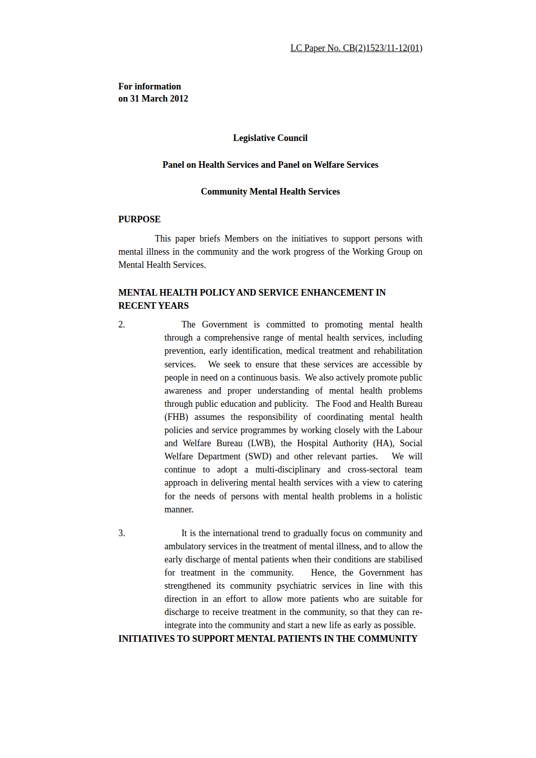LC Paper No. CB(2)1523/11-12(01)
For information
on 31 March 2012
Legislative Council
Panel on Health Services and Panel on Welfare Services
Community Mental Health Services
Purpose
This paper briefs Members on the initiatives to support persons with mental illness in the community and the work progress of the Working Group on Mental Health Services.
Mental Health Policy and Service Enhancement in Recent Years
2. The Government is committed to promoting mental health through a comprehensive range of mental health services, including prevention, early identification, medical treatment and rehabilitation services. We seek to ensure that these services are accessible by people in need on a continuous basis. We also actively promote public awareness and proper understanding of mental health problems through public education and publicity. The Food and Health Bureau (FHB) assumes the responsibility of coordinating mental health policies and service programmes by working closely with the Labour and Welfare Bureau (LWB), the Hospital Authority (HA), Social Welfare Department (SWD) and other relevant parties. We will continue to adopt a multi-disciplinary and cross-sectoral team approach in delivering mental health services with a view to catering for the needs of persons with mental health problems in a holistic manner.
3. It is the international trend to gradually focus on community and ambulatory services in the treatment of mental illness, and to allow the early discharge of mental patients when their conditions are stabilised for treatment in the community. Hence, the Government has strengthened its community psychiatric services in line with this direction in an effort to allow more patients who are suitable for discharge to receive treatment in the community, so that they can re-integrate into the community and start a new life as early as possible.
Initiatives to Support Mental Patients in the Community